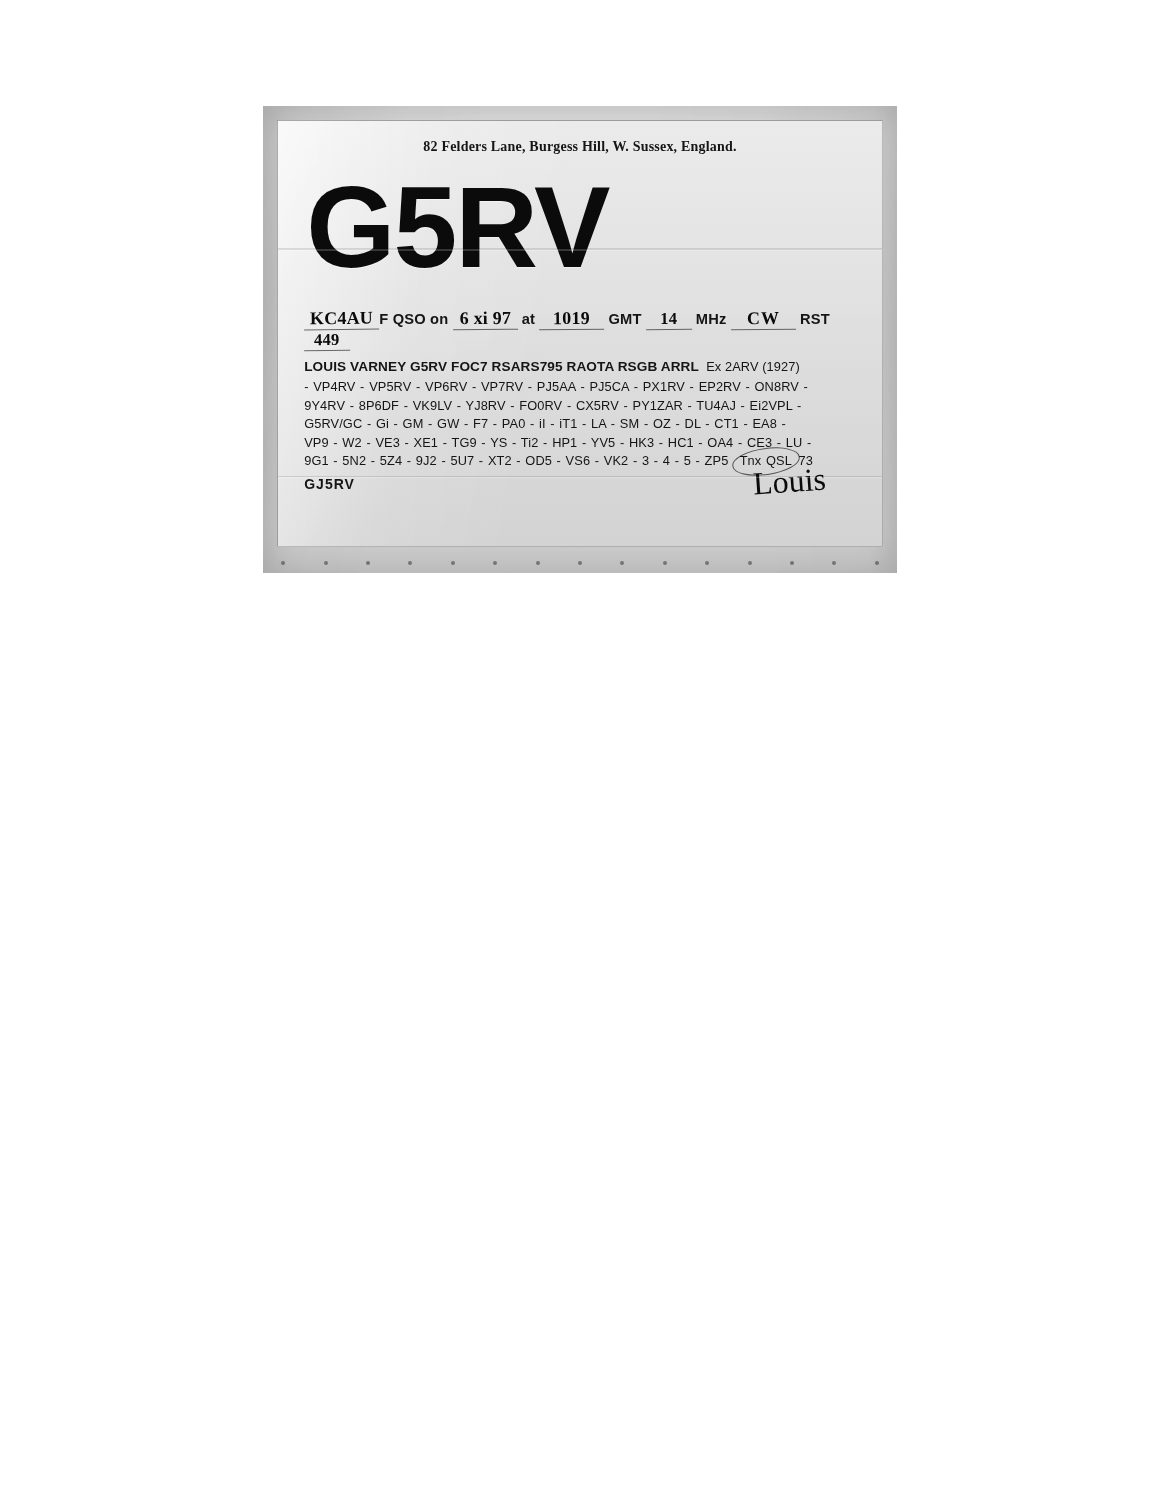82 Felders Lane, Burgess Hill, W. Sussex, England.
G5RV
KC4AUF QSO on 6 xi 97 at 1019 GMT 14 MHz CW RST 449
LOUIS VARNEY G5RV FOC7 RSARS795 RAOTA RSGB ARRL Ex 2ARV (1927)
- VP4RV - VP5RV - VP6RV - VP7RV - PJ5AA - PJ5CA - PX1RV - EP2RV - ON8RV -
9Y4RV - 8P6DF - VK9LV - YJ8RV - FO0RV - CX5RV - PY1ZAR - TU4AJ - Ei2VPL -
G5RV/GC - Gi - GM - GW - F7 - PA0 - iI - iT1 - LA - SM - OZ - DL - CT1 - EA8 -
VP9 - W2 - VE3 - XE1 - TG9 - YS - Ti2 - HP1 - YV5 - HK3 - HC1 - OA4 - CE3 - LU -
9G1 - 5N2 - 5Z4 - 9J2 - 5U7 - XT2 - OD5 - VS6 - VK2 - 3 - 4 - 5 - ZP5 Tnx QSL 73
GJ5RV Louis